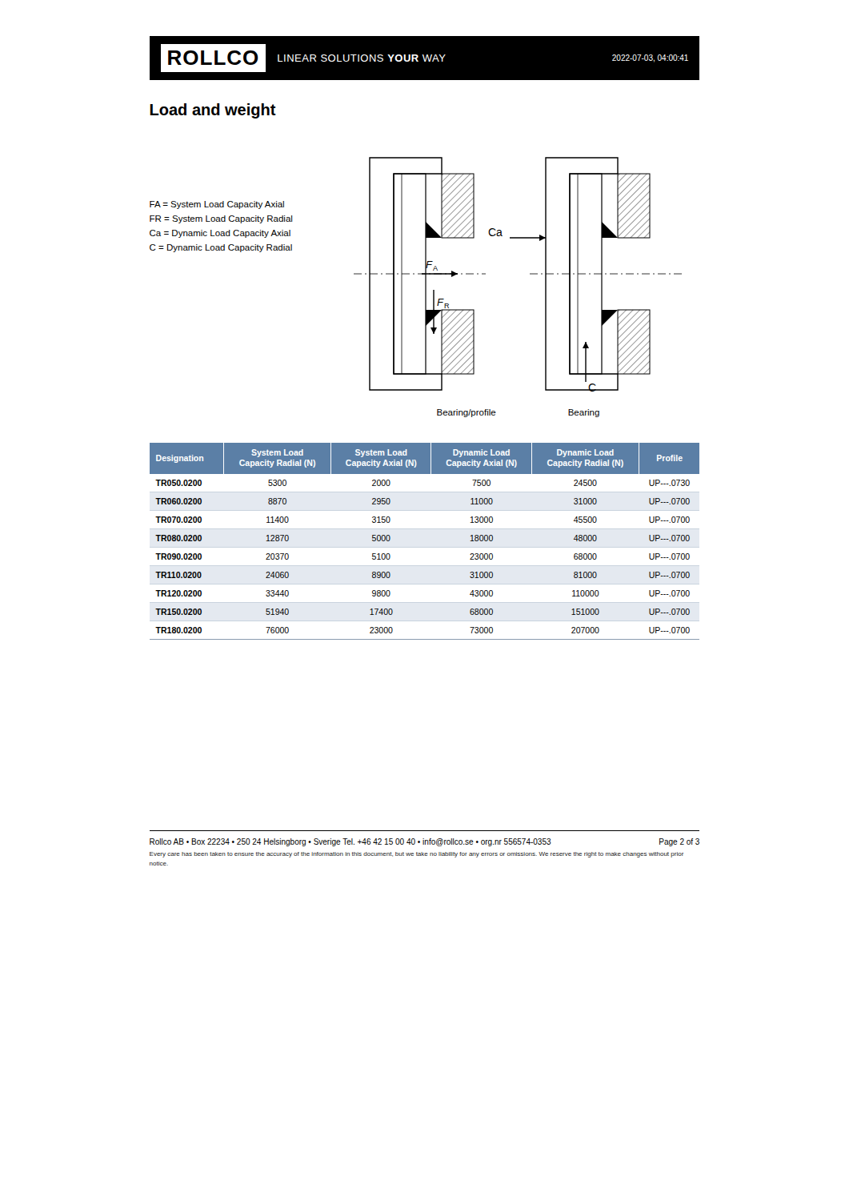ROLLCO
LINEAR SOLUTIONS YOUR WAY
2022-07-03, 04:00:41
Load and weight
FA = System Load Capacity Axial
FR = System Load Capacity Radial
Ca = Dynamic Load Capacity Axial
C = Dynamic Load Capacity Radial
F A F R Ca C
Bearing/profile Bearing
| Designation | System Load Capacity Radial (N) | System Load Capacity Axial (N) | Dynamic Load Capacity Axial (N) | Dynamic Load Capacity Radial (N) | Profile |
| --- | --- | --- | --- | --- | --- |
| TR050.0200 | 5300 | 2000 | 7500 | 24500 | UP---.0730 |
| TR060.0200 | 8870 | 2950 | 11000 | 31000 | UP---.0700 |
| TR070.0200 | 11400 | 3150 | 13000 | 45500 | UP---.0700 |
| TR080.0200 | 12870 | 5000 | 18000 | 48000 | UP---.0700 |
| TR090.0200 | 20370 | 5100 | 23000 | 68000 | UP---.0700 |
| TR110.0200 | 24060 | 8900 | 31000 | 81000 | UP---.0700 |
| TR120.0200 | 33440 | 9800 | 43000 | 110000 | UP---.0700 |
| TR150.0200 | 51940 | 17400 | 68000 | 151000 | UP---.0700 |
| TR180.0200 | 76000 | 23000 | 73000 | 207000 | UP---.0700 |
Rollco AB • Box 22234 • 250 24 Helsingborg • Sverige Tel. +46 42 15 00 40 • info@rollco.se • org.nr 556574-0353
Page 2 of 3
Every care has been taken to ensure the accuracy of the information in this document, but we take no liability for any errors or omissions. We reserve the right to make changes without prior notice.